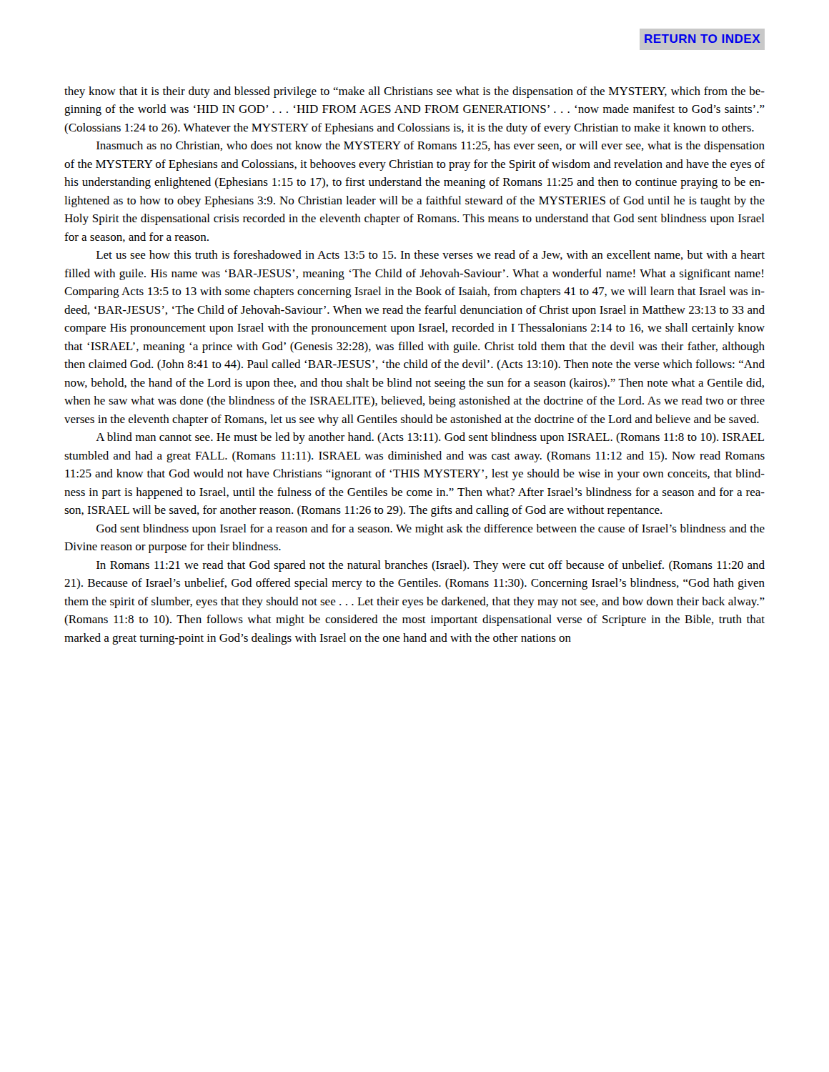RETURN TO INDEX
they know that it is their duty and blessed privilege to “make all Christians see what is the dispensation of the MYSTERY, which from the beginning of the world was ‘HID IN GOD’ . . . ‘HID FROM AGES AND FROM GENERATIONS’ . . . ‘now made manifest to God’s saints’.” (Colossians 1:24 to 26). Whatever the MYSTERY of Ephesians and Colossians is, it is the duty of every Christian to make it known to others.
Inasmuch as no Christian, who does not know the MYSTERY of Romans 11:25, has ever seen, or will ever see, what is the dispensation of the MYSTERY of Ephesians and Colossians, it behooves every Christian to pray for the Spirit of wisdom and revelation and have the eyes of his understanding enlightened (Ephesians 1:15 to 17), to first understand the meaning of Romans 11:25 and then to continue praying to be enlightened as to how to obey Ephesians 3:9. No Christian leader will be a faithful steward of the MYSTERIES of God until he is taught by the Holy Spirit the dispensational crisis recorded in the eleventh chapter of Romans. This means to understand that God sent blindness upon Israel for a season, and for a reason.
Let us see how this truth is foreshadowed in Acts 13:5 to 15. In these verses we read of a Jew, with an excellent name, but with a heart filled with guile. His name was ‘BAR-JESUS’, meaning ‘The Child of Jehovah-Saviour’. What a wonderful name! What a significant name! Comparing Acts 13:5 to 13 with some chapters concerning Israel in the Book of Isaiah, from chapters 41 to 47, we will learn that Israel was indeed, ‘BAR-JESUS’, ‘The Child of Jehovah-Saviour’. When we read the fearful denunciation of Christ upon Israel in Matthew 23:13 to 33 and compare His pronouncement upon Israel with the pronouncement upon Israel, recorded in I Thessalonians 2:14 to 16, we shall certainly know that ‘ISRAEL’, meaning ‘a prince with God’ (Genesis 32:28), was filled with guile. Christ told them that the devil was their father, although then claimed God. (John 8:41 to 44). Paul called ‘BAR-JESUS’, ‘the child of the devil’. (Acts 13:10). Then note the verse which follows: “And now, behold, the hand of the Lord is upon thee, and thou shalt be blind not seeing the sun for a season (kairos).” Then note what a Gentile did, when he saw what was done (the blindness of the ISRAELITE), believed, being astonished at the doctrine of the Lord. As we read two or three verses in the eleventh chapter of Romans, let us see why all Gentiles should be astonished at the doctrine of the Lord and believe and be saved.
A blind man cannot see. He must be led by another hand. (Acts 13:11). God sent blindness upon ISRAEL. (Romans 11:8 to 10). ISRAEL stumbled and had a great FALL. (Romans 11:11). ISRAEL was diminished and was cast away. (Romans 11:12 and 15). Now read Romans 11:25 and know that God would not have Christians “ignorant of ‘THIS MYSTERY’, lest ye should be wise in your own conceits, that blindness in part is happened to Israel, until the fulness of the Gentiles be come in.” Then what? After Israel’s blindness for a season and for a reason, ISRAEL will be saved, for another reason. (Romans 11:26 to 29). The gifts and calling of God are without repentance.
God sent blindness upon Israel for a reason and for a season. We might ask the difference between the cause of Israel’s blindness and the Divine reason or purpose for their blindness.
In Romans 11:21 we read that God spared not the natural branches (Israel). They were cut off because of unbelief. (Romans 11:20 and 21). Because of Israel’s unbelief, God offered special mercy to the Gentiles. (Romans 11:30). Concerning Israel’s blindness, “God hath given them the spirit of slumber, eyes that they should not see . . . Let their eyes be darkened, that they may not see, and bow down their back alway.” (Romans 11:8 to 10). Then follows what might be considered the most important dispensational verse of Scripture in the Bible, truth that marked a great turning-point in God’s dealings with Israel on the one hand and with the other nations on